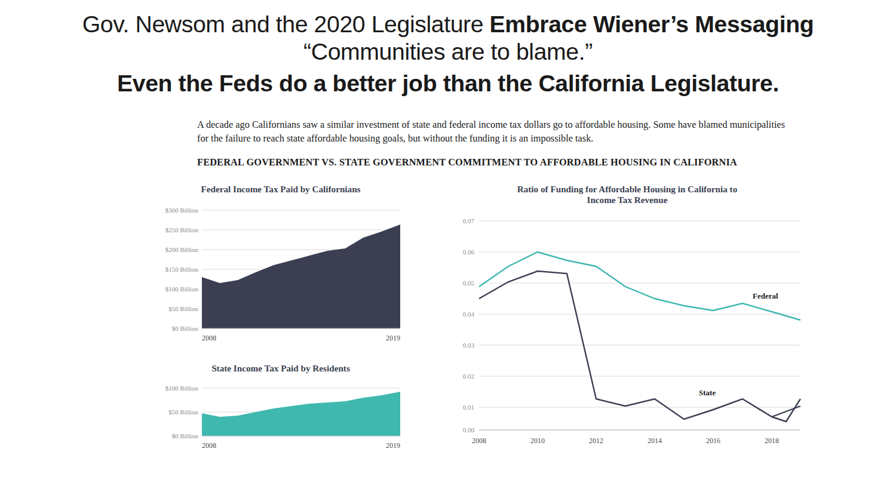Gov. Newsom and the 2020 Legislature Embrace Wiener’s Messaging “Communities are to blame.”
Even the Feds do a better job than the California Legislature.
A decade ago Californians saw a similar investment of state and federal income tax dollars go to affordable housing. Some have blamed municipalities for the failure to reach state affordable housing goals, but without the funding it is an impossible task.
FEDERAL GOVERNMENT VS. STATE GOVERNMENT COMMITMENT TO AFFORDABLE HOUSING IN CALIFORNIA
Federal Income Tax Paid by Californians
$300 Billion $250 Billion $200 Billion $150 Billion $100 Billion $50 Billion $0 Billion 2008 2019
State Income Tax Paid by Residents
$100 Billion $50 Billion $0 Billion 2008 2019
Ratio of Funding for Affordable Housing in California to
Income Tax Revenue
0.07 0.06 0.05 0.04 0.03 0.02 0.01 0.00 Federal State 2008 2010 2012 2014 2016 2018